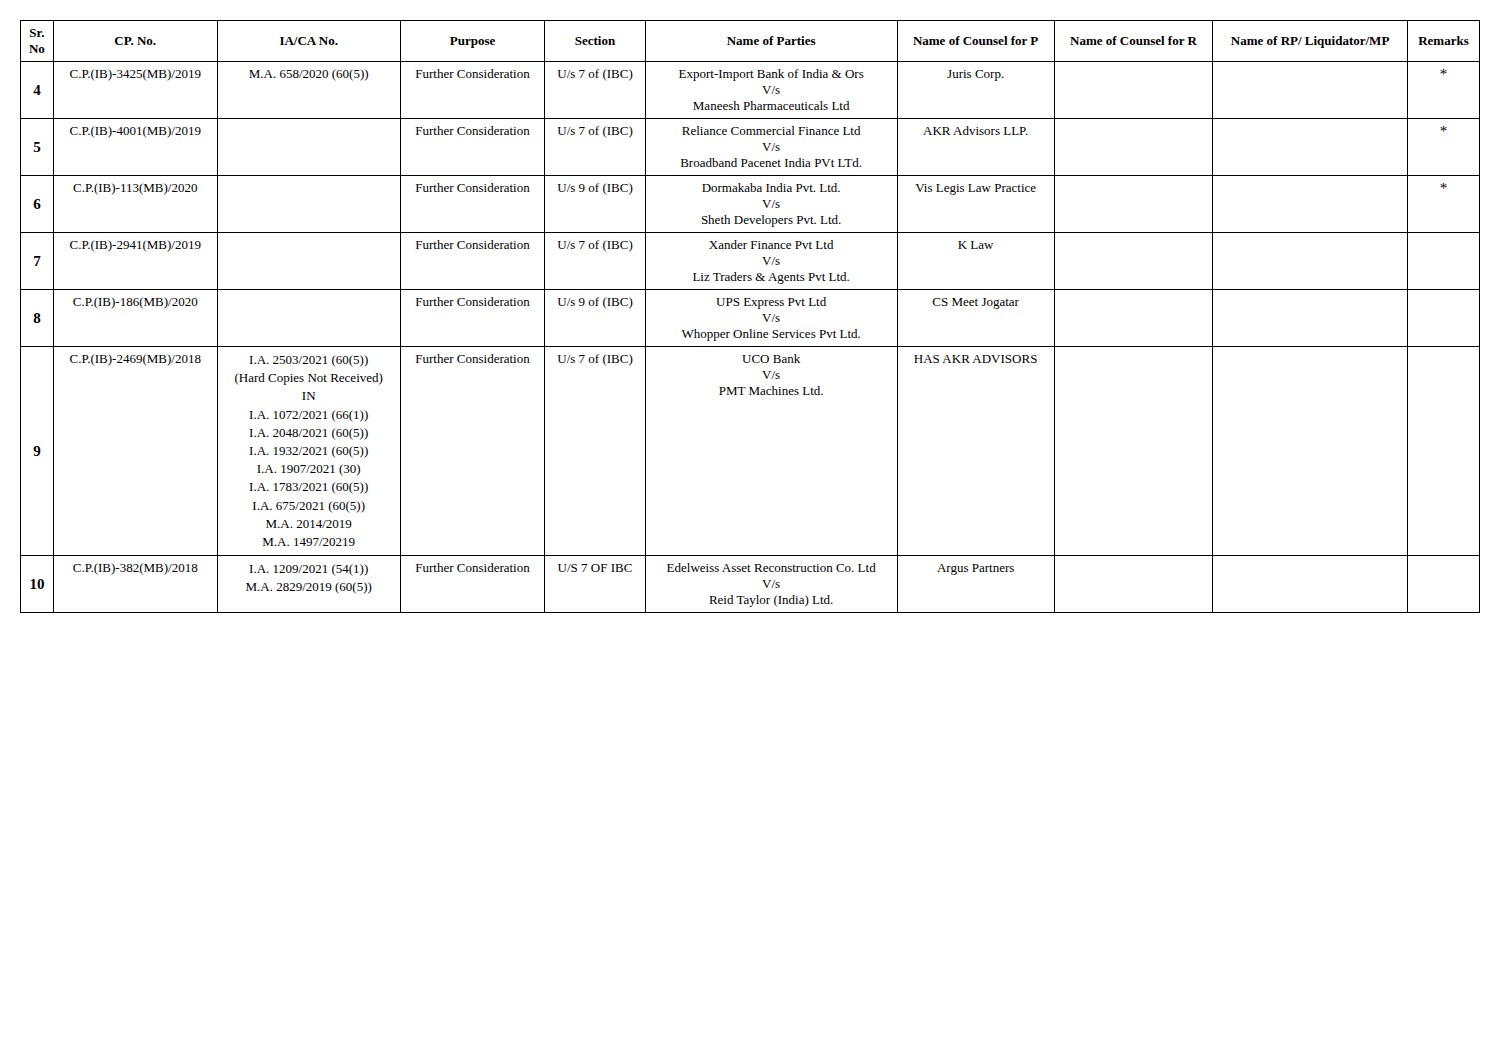| Sr. No | CP. No. | IA/CA No. | Purpose | Section | Name of Parties | Name of Counsel for P | Name of Counsel for R | Name of RP/ Liquidator/MP | Remarks |
| --- | --- | --- | --- | --- | --- | --- | --- | --- | --- |
| 4 | C.P.(IB)-3425(MB)/2019 | M.A. 658/2020 (60(5)) | Further Consideration | U/s 7 of (IBC) | Export-Import Bank of India & Ors V/s Maneesh Pharmaceuticals Ltd | Juris Corp. | | | * |
| 5 | C.P.(IB)-4001(MB)/2019 | | Further Consideration | U/s 7 of (IBC) | Reliance Commercial Finance Ltd V/s Broadband Pacenet India PVt LTd. | AKR Advisors LLP. | | | * |
| 6 | C.P.(IB)-113(MB)/2020 | | Further Consideration | U/s 9 of (IBC) | Dormakaba India Pvt. Ltd. V/s Sheth Developers Pvt. Ltd. | Vis Legis Law Practice | | | * |
| 7 | C.P.(IB)-2941(MB)/2019 | | Further Consideration | U/s 7 of (IBC) | Xander Finance Pvt Ltd V/s Liz Traders & Agents Pvt Ltd. | K Law | | | |
| 8 | C.P.(IB)-186(MB)/2020 | | Further Consideration | U/s 9 of (IBC) | UPS Express Pvt Ltd V/s Whopper Online Services Pvt Ltd. | CS Meet Jogatar | | | |
| 9 | C.P.(IB)-2469(MB)/2018 | I.A. 2503/2021 (60(5)) (Hard Copies Not Received) IN I.A. 1072/2021 (66(1)) I.A. 2048/2021 (60(5)) I.A. 1932/2021 (60(5)) I.A. 1907/2021 (30) I.A. 1783/2021 (60(5)) I.A. 675/2021 (60(5)) M.A. 2014/2019 M.A. 1497/20219 | Further Consideration | U/s 7 of (IBC) | UCO Bank V/s PMT Machines Ltd. | HAS AKR ADVISORS | | | |
| 10 | C.P.(IB)-382(MB)/2018 | I.A. 1209/2021 (54(1)) M.A. 2829/2019 (60(5)) | Further Consideration | U/S 7 OF IBC | Edelweiss Asset Reconstruction Co. Ltd V/s Reid Taylor (India) Ltd. | Argus Partners | | | |